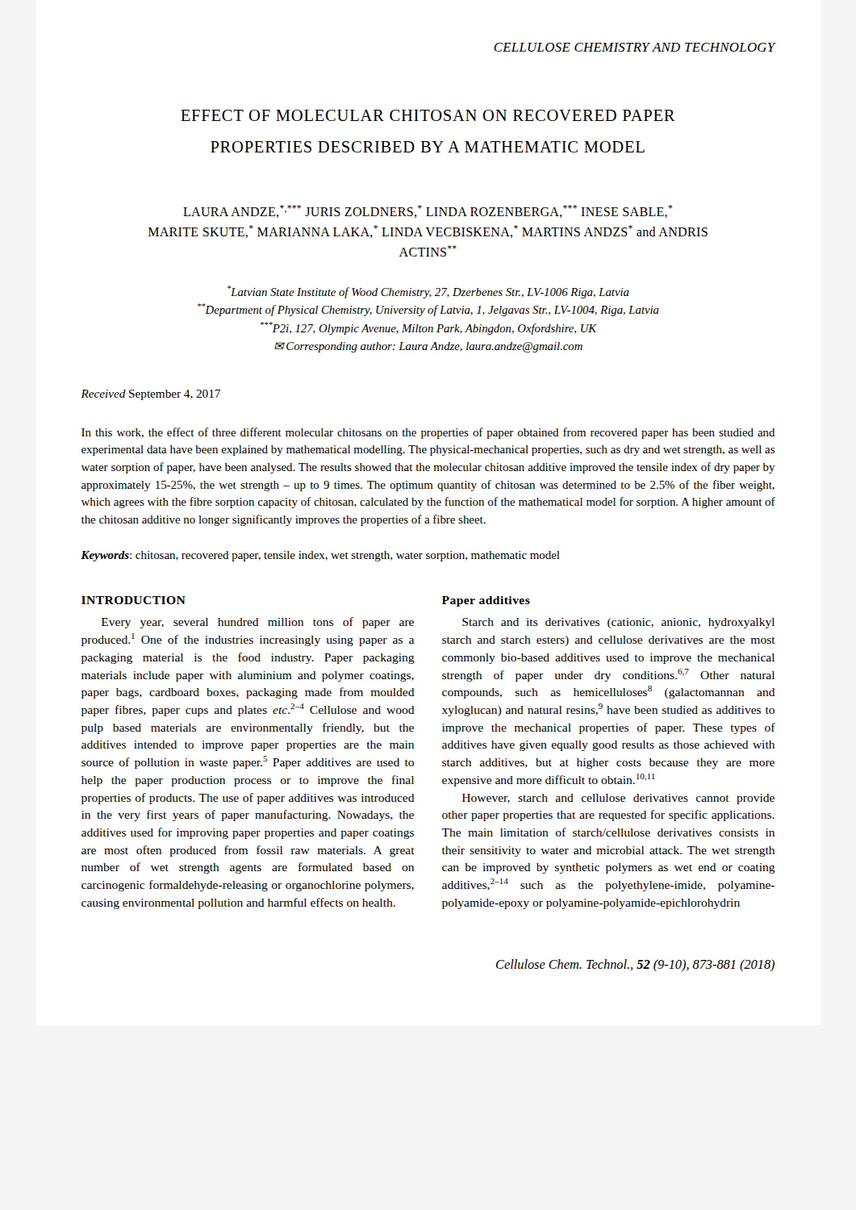CELLULOSE CHEMISTRY AND TECHNOLOGY
EFFECT OF MOLECULAR CHITOSAN ON RECOVERED PAPER
PROPERTIES DESCRIBED BY A MATHEMATIC MODEL
LAURA ANDZE,*,*** JURIS ZOLDNERS,* LINDA ROZENBERGA,*** INESE SABLE,*
MARITE SKUTE,* MARIANNA LAKA,* LINDA VECBISKENA,* MARTINS ANDZS* and ANDRIS
ACTINS**
*Latvian State Institute of Wood Chemistry, 27, Dzerbenes Str., LV-1006 Riga, Latvia
**Department of Physical Chemistry, University of Latvia, 1, Jelgavas Str., LV-1004, Riga, Latvia
***P2i, 127, Olympic Avenue, Milton Park, Abingdon, Oxfordshire, UK
✉ Corresponding author: Laura Andze, laura.andze@gmail.com
Received September 4, 2017
In this work, the effect of three different molecular chitosans on the properties of paper obtained from recovered paper has been studied and experimental data have been explained by mathematical modelling. The physical-mechanical properties, such as dry and wet strength, as well as water sorption of paper, have been analysed. The results showed that the molecular chitosan additive improved the tensile index of dry paper by approximately 15-25%, the wet strength – up to 9 times. The optimum quantity of chitosan was determined to be 2.5% of the fiber weight, which agrees with the fibre sorption capacity of chitosan, calculated by the function of the mathematical model for sorption. A higher amount of the chitosan additive no longer significantly improves the properties of a fibre sheet.
Keywords: chitosan, recovered paper, tensile index, wet strength, water sorption, mathematic model
INTRODUCTION
Every year, several hundred million tons of paper are produced.1 One of the industries increasingly using paper as a packaging material is the food industry. Paper packaging materials include paper with aluminium and polymer coatings, paper bags, cardboard boxes, packaging made from moulded paper fibres, paper cups and plates etc.2–4 Cellulose and wood pulp based materials are environmentally friendly, but the additives intended to improve paper properties are the main source of pollution in waste paper.5 Paper additives are used to help the paper production process or to improve the final properties of products. The use of paper additives was introduced in the very first years of paper manufacturing. Nowadays, the additives used for improving paper properties and paper coatings are most often produced from fossil raw materials. A great number of wet strength agents are formulated based on carcinogenic formaldehyde-releasing or organochlorine polymers, causing environmental pollution and harmful effects on health.
Paper additives
Starch and its derivatives (cationic, anionic, hydroxyalkyl starch and starch esters) and cellulose derivatives are the most commonly bio-based additives used to improve the mechanical strength of paper under dry conditions.6,7 Other natural compounds, such as hemicelluloses8 (galactomannan and xyloglucan) and natural resins,9 have been studied as additives to improve the mechanical properties of paper. These types of additives have given equally good results as those achieved with starch additives, but at higher costs because they are more expensive and more difficult to obtain.10,11
However, starch and cellulose derivatives cannot provide other paper properties that are requested for specific applications. The main limitation of starch/cellulose derivatives consists in their sensitivity to water and microbial attack. The wet strength can be improved by synthetic polymers as wet end or coating additives,2–14 such as the polyethylene-imide, polyamine-polyamide-epoxy or polyamine-polyamide-epichlorohydrin
Cellulose Chem. Technol., 52 (9-10), 873-881 (2018)